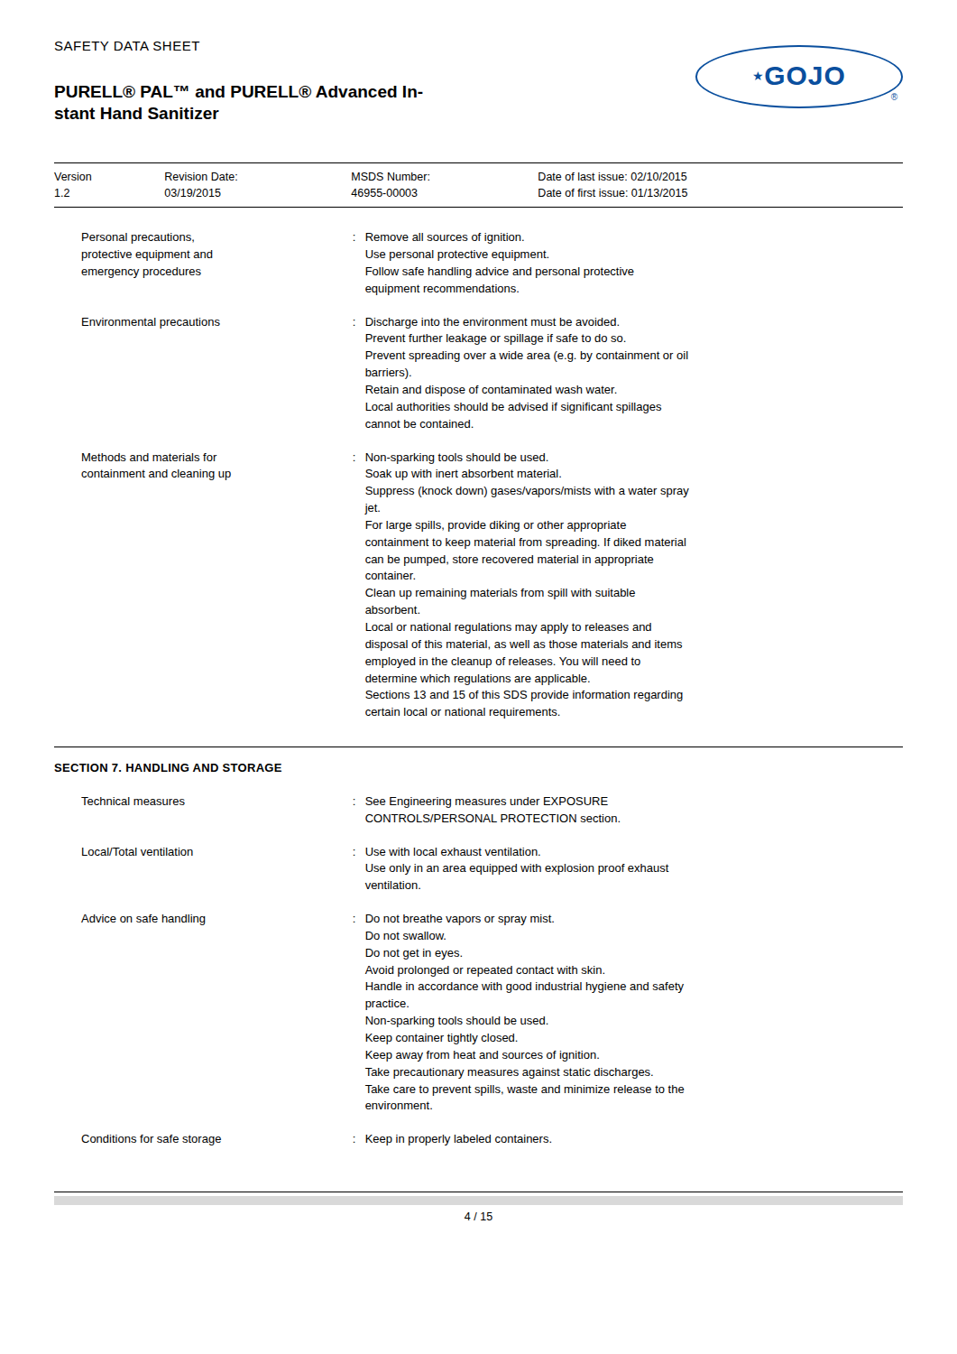SAFETY DATA SHEET
PURELL® PAL™ and PURELL® Advanced In-
stant Hand Sanitizer
★GOJO ®
| Version 1.2 | Revision Date: 03/19/2015 | MSDS Number: 46955-00003 | Date of last issue: 02/10/2015 Date of first issue: 01/13/2015 |
| Personal precautions, protective equipment and emergency procedures | : | Remove all sources of ignition. Use personal protective equipment. Follow safe handling advice and personal protective equipment recommendations. |
| Environmental precautions | : | Discharge into the environment must be avoided. Prevent further leakage or spillage if safe to do so. Prevent spreading over a wide area (e.g. by containment or oil barriers). Retain and dispose of contaminated wash water. Local authorities should be advised if significant spillages cannot be contained. |
| Methods and materials for containment and cleaning up | : | Non-sparking tools should be used. Soak up with inert absorbent material. Suppress (knock down) gases/vapors/mists with a water spray jet. For large spills, provide diking or other appropriate containment to keep material from spreading. If diked material can be pumped, store recovered material in appropriate container. Clean up remaining materials from spill with suitable absorbent. Local or national regulations may apply to releases and disposal of this material, as well as those materials and items employed in the cleanup of releases. You will need to determine which regulations are applicable. Sections 13 and 15 of this SDS provide information regarding certain local or national requirements. |
SECTION 7. HANDLING AND STORAGE
| Technical measures | : | See Engineering measures under EXPOSURE CONTROLS/PERSONAL PROTECTION section. |
| Local/Total ventilation | : | Use with local exhaust ventilation. Use only in an area equipped with explosion proof exhaust ventilation. |
| Advice on safe handling | : | Do not breathe vapors or spray mist. Do not swallow. Do not get in eyes. Avoid prolonged or repeated contact with skin. Handle in accordance with good industrial hygiene and safety practice. Non-sparking tools should be used. Keep container tightly closed. Keep away from heat and sources of ignition. Take precautionary measures against static discharges. Take care to prevent spills, waste and minimize release to the environment. |
| Conditions for safe storage | : | Keep in properly labeled containers. |
4 / 15